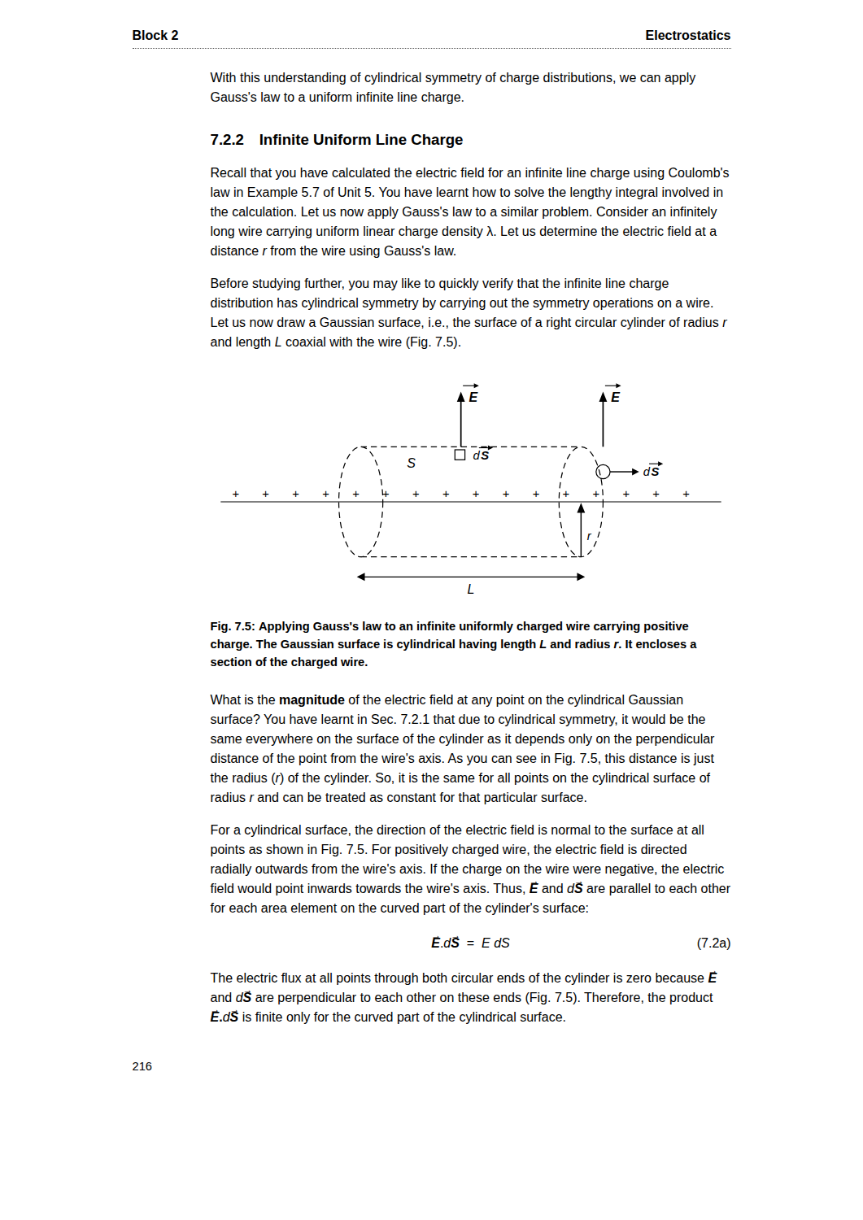Block 2 Electrostatics
With this understanding of cylindrical symmetry of charge distributions, we can apply Gauss's law to a uniform infinite line charge.
7.2.2 Infinite Uniform Line Charge
Recall that you have calculated the electric field for an infinite line charge using Coulomb's law in Example 5.7 of Unit 5. You have learnt how to solve the lengthy integral involved in the calculation. Let us now apply Gauss's law to a similar problem. Consider an infinitely long wire carrying uniform linear charge density λ. Let us determine the electric field at a distance r from the wire using Gauss's law.
Before studying further, you may like to quickly verify that the infinite line charge distribution has cylindrical symmetry by carrying out the symmetry operations on a wire. Let us now draw a Gaussian surface, i.e., the surface of a right circular cylinder of radius r and length L coaxial with the wire (Fig. 7.5).
+++ +++ +++ +++ +++ + E d S S E d S r L
Fig. 7.5: Applying Gauss's law to an infinite uniformly charged wire carrying positive charge. The Gaussian surface is cylindrical having length L and radius r. It encloses a section of the charged wire.
What is the magnitude of the electric field at any point on the cylindrical Gaussian surface? You have learnt in Sec. 7.2.1 that due to cylindrical symmetry, it would be the same everywhere on the surface of the cylinder as it depends only on the perpendicular distance of the point from the wire's axis. As you can see in Fig. 7.5, this distance is just the radius (r) of the cylinder. So, it is the same for all points on the cylindrical surface of radius r and can be treated as constant for that particular surface.
For a cylindrical surface, the direction of the electric field is normal to the surface at all points as shown in Fig. 7.5. For positively charged wire, the electric field is directed radially outwards from the wire's axis. If the charge on the wire were negative, the electric field would point inwards towards the wire's axis. Thus, E and dS are parallel to each other for each area element on the curved part of the cylinder's surface:
E.dS = E dS (7.2a)
The electric flux at all points through both circular ends of the cylinder is zero because E and dS are perpendicular to each other on these ends (Fig. 7.5). Therefore, the product E. dS is finite only for the curved part of the cylindrical surface.
216